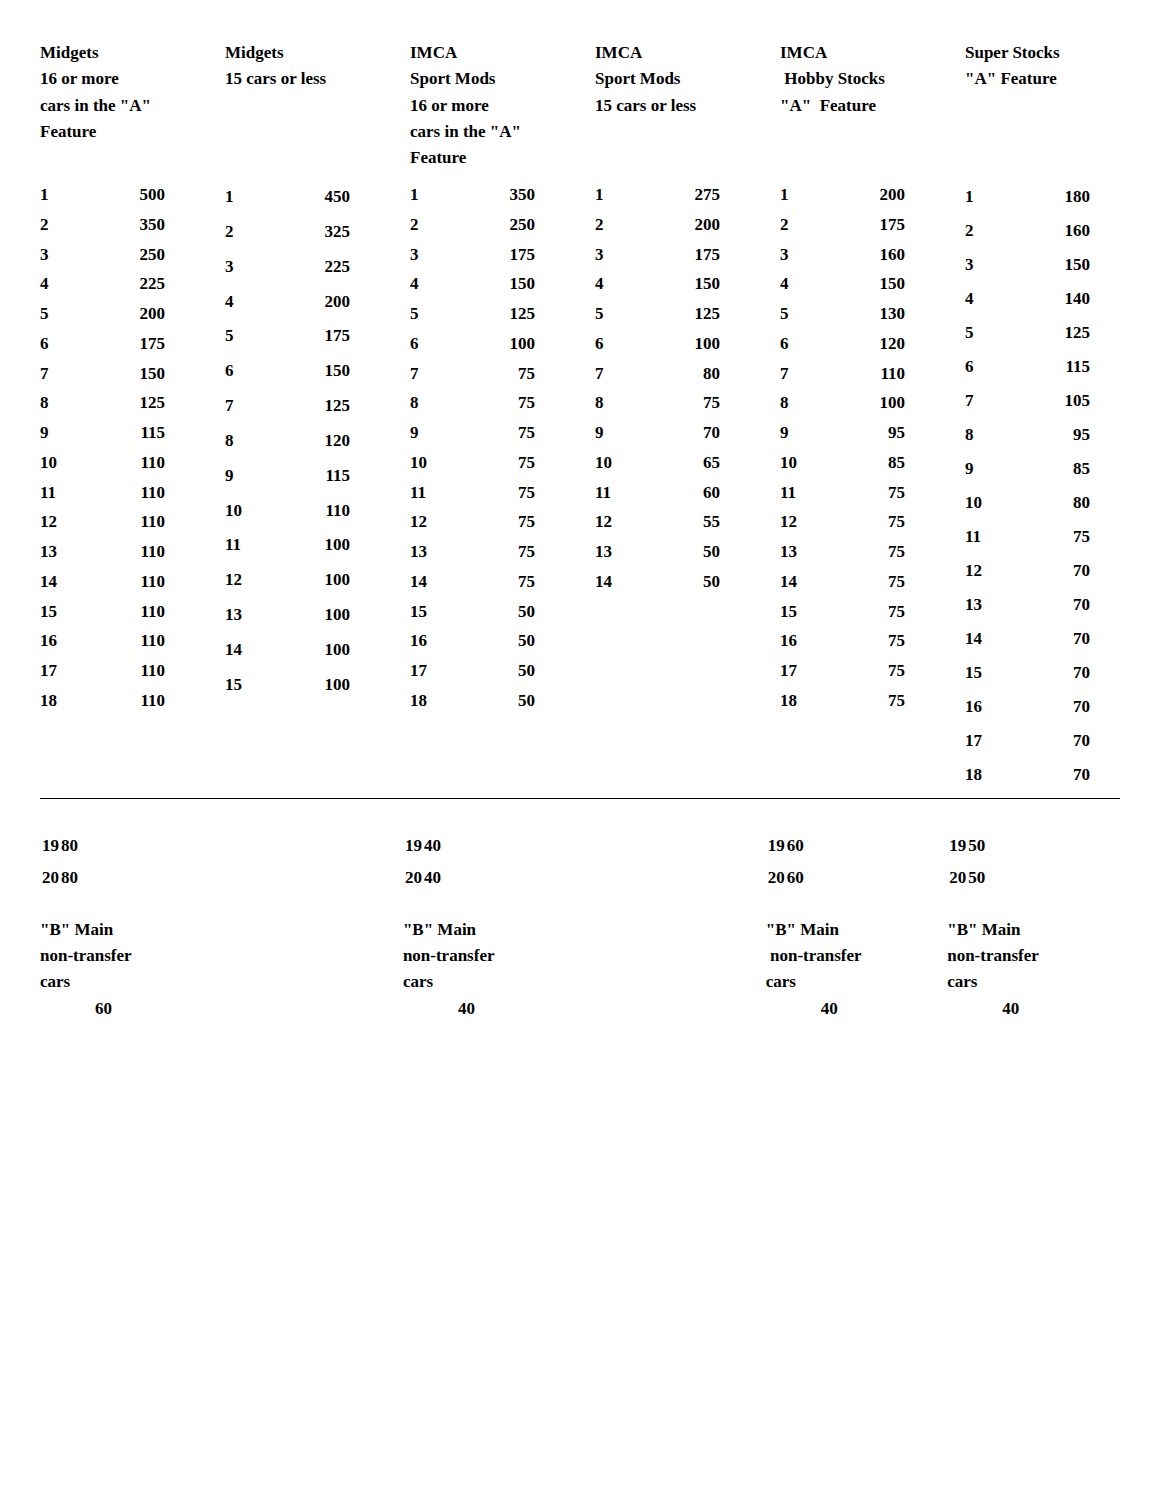| Midgets 16 or more cars in the "A" Feature | | Midgets 15 cars or less | | IMCA Sport Mods 16 or more cars in the "A" Feature | | IMCA Sport Mods 15 cars or less | | IMCA Hobby Stocks "A" Feature | | Super Stocks "A" Feature |
| / 1 / 500 / / 2 / 350 / / 3 / 250 / / 4 / 225 / / 5 / 200 / / 6 / 175 / / 7 / 150 / / 8 / 125 / / 9 / 115 / / 10 / 110 / / 11 / 110 / / 12 / 110 / / 13 / 110 / / 14 / 110 / / 15 / 110 / / 16 / 110 / / 17 / 110 / / 18 / 110 / | | / 1 / 450 / / 2 / 325 / / 3 / 225 / / 4 / 200 / / 5 / 175 / / 6 / 150 / / 7 / 125 / / 8 / 120 / / 9 / 115 / / 10 / 110 / / 11 / 100 / / 12 / 100 / / 13 / 100 / / 14 / 100 / / 15 / 100 / | | / 1 / 350 / / 2 / 250 / / 3 / 175 / / 4 / 150 / / 5 / 125 / / 6 / 100 / / 7 / 75 / / 8 / 75 / / 9 / 75 / / 10 / 75 / / 11 / 75 / / 12 / 75 / / 13 / 75 / / 14 / 75 / / 15 / 50 / / 16 / 50 / / 17 / 50 / / 18 / 50 / | | / 1 / 275 / / 2 / 200 / / 3 / 175 / / 4 / 150 / / 5 / 125 / / 6 / 100 / / 7 / 80 / / 8 / 75 / / 9 / 70 / / 10 / 65 / / 11 / 60 / / 12 / 55 / / 13 / 50 / / 14 / 50 / | | / 1 / 200 / / 2 / 175 / / 3 / 160 / / 4 / 150 / / 5 / 130 / / 6 / 120 / / 7 / 110 / / 8 / 100 / / 9 / 95 / / 10 / 85 / / 11 / 75 / / 12 / 75 / / 13 / 75 / / 14 / 75 / / 15 / 75 / / 16 / 75 / / 17 / 75 / / 18 / 75 / | | / 1 / 180 / / 2 / 160 / / 3 / 150 / / 4 / 140 / / 5 / 125 / / 6 / 115 / / 7 / 105 / / 8 / 95 / / 9 / 85 / / 10 / 80 / / 11 / 75 / / 12 / 70 / / 13 / 70 / / 14 / 70 / / 15 / 70 / / 16 / 70 / / 17 / 70 / / 18 / 70 / |
| / 19 / 80 / / 20 / 80 / "B" Main non-transfer cars 60 | | | | / 19 / 40 / / 20 / 40 / "B" Main non-transfer cars 40 | | | | / 19 / 60 / / 20 / 60 / "B" Main non-transfer cars 40 | | / 19 / 50 / / 20 / 50 / "B" Main non-transfer cars 40 |